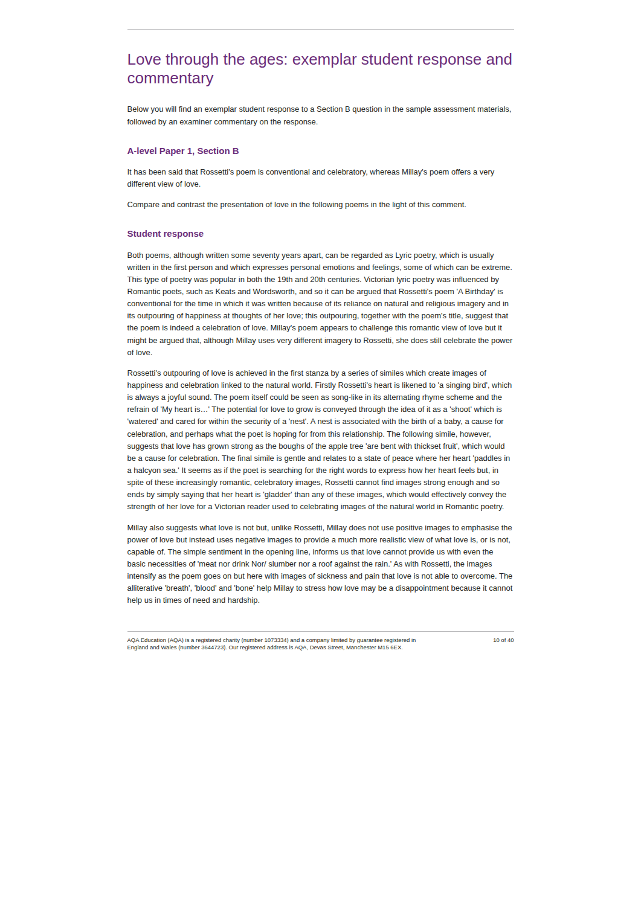Love through the ages: exemplar student response and
commentary
Below you will find an exemplar student response to a Section B question in the sample assessment materials, followed by an examiner commentary on the response.
A-level Paper 1, Section B
It has been said that Rossetti's poem is conventional and celebratory, whereas Millay's poem offers a very different view of love.
Compare and contrast the presentation of love in the following poems in the light of this comment.
Student response
Both poems, although written some seventy years apart, can be regarded as Lyric poetry, which is usually written in the first person and which expresses personal emotions and feelings, some of which can be extreme. This type of poetry was popular in both the 19th and 20th centuries. Victorian lyric poetry was influenced by Romantic poets, such as Keats and Wordsworth, and so it can be argued that Rossetti's poem 'A Birthday' is conventional for the time in which it was written because of its reliance on natural and religious imagery and in its outpouring of happiness at thoughts of her love; this outpouring, together with the poem's title, suggest that the poem is indeed a celebration of love. Millay's poem appears to challenge this romantic view of love but it might be argued that, although Millay uses very different imagery to Rossetti, she does still celebrate the power of love.
Rossetti's outpouring of love is achieved in the first stanza by a series of similes which create images of happiness and celebration linked to the natural world. Firstly Rossetti's heart is likened to 'a singing bird', which is always a joyful sound. The poem itself could be seen as song-like in its alternating rhyme scheme and the refrain of 'My heart is…' The potential for love to grow is conveyed through the idea of it as a 'shoot' which is 'watered' and cared for within the security of a 'nest'. A nest is associated with the birth of a baby, a cause for celebration, and perhaps what the poet is hoping for from this relationship. The following simile, however, suggests that love has grown strong as the boughs of the apple tree 'are bent with thickset fruit', which would be a cause for celebration. The final simile is gentle and relates to a state of peace where her heart 'paddles in a halcyon sea.' It seems as if the poet is searching for the right words to express how her heart feels but, in spite of these increasingly romantic, celebratory images, Rossetti cannot find images strong enough and so ends by simply saying that her heart is 'gladder' than any of these images, which would effectively convey the strength of her love for a Victorian reader used to celebrating images of the natural world in Romantic poetry.
Millay also suggests what love is not but, unlike Rossetti, Millay does not use positive images to emphasise the power of love but instead uses negative images to provide a much more realistic view of what love is, or is not, capable of. The simple sentiment in the opening line, informs us that love cannot provide us with even the basic necessities of 'meat nor drink Nor/ slumber nor a roof against the rain.' As with Rossetti, the images intensify as the poem goes on but here with images of sickness and pain that love is not able to overcome. The alliterative 'breath', 'blood' and 'bone' help Millay to stress how love may be a disappointment because it cannot help us in times of need and hardship.
AQA Education (AQA) is a registered charity (number 1073334) and a company limited by guarantee registered in
England and Wales (number 3644723). Our registered address is AQA, Devas Street, Manchester M15 6EX. 10 of 40